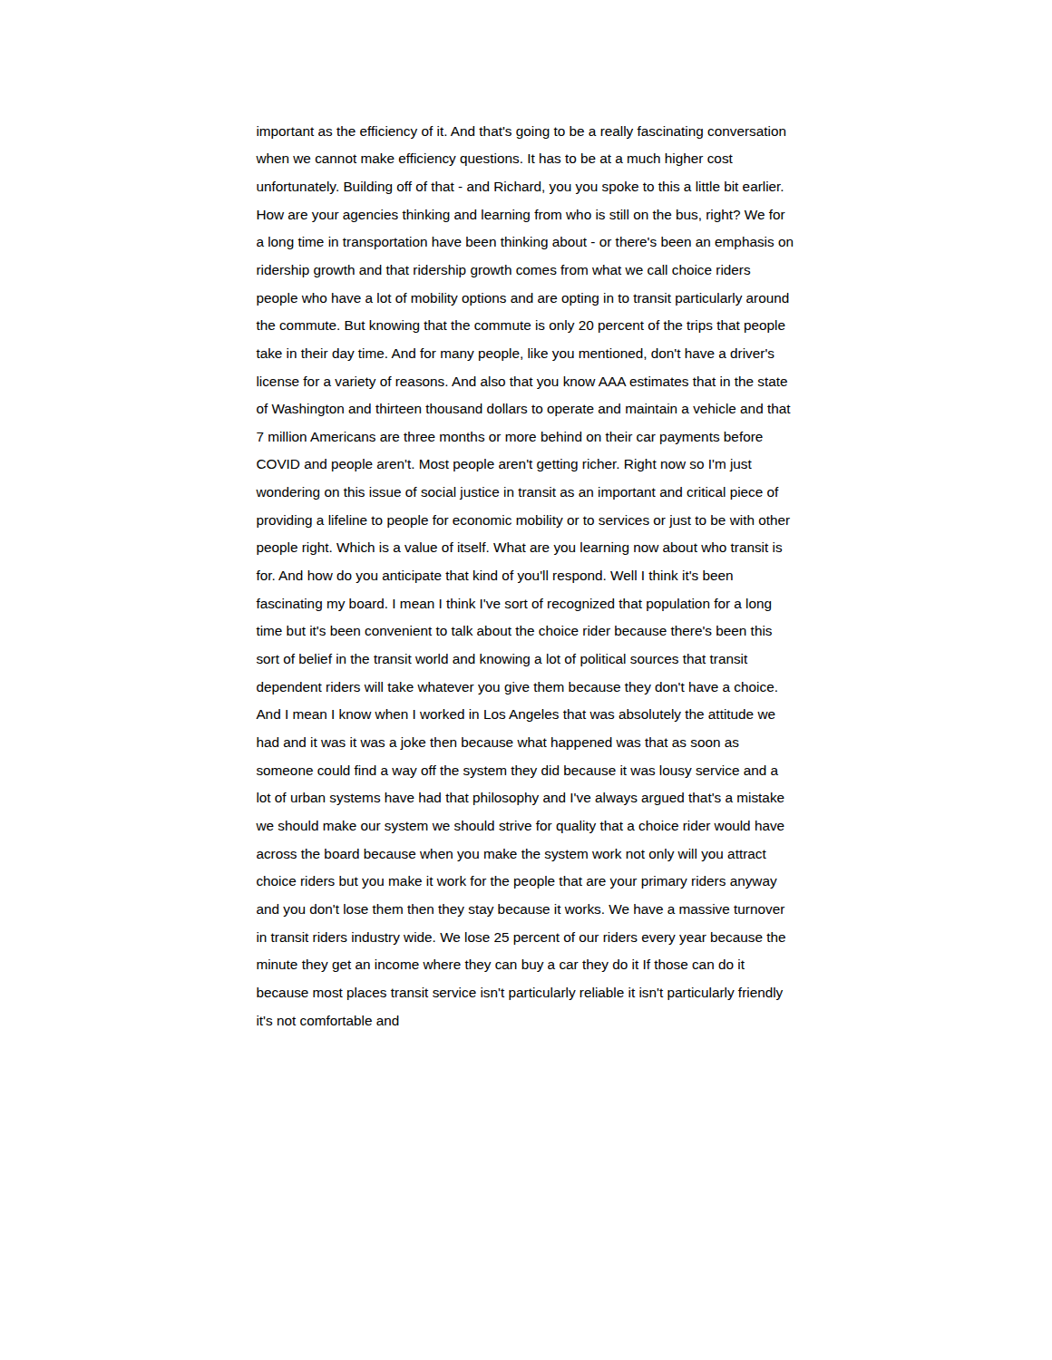important as the efficiency of it. And that's going to be a really fascinating conversation when we cannot make efficiency questions. It has to be at a much higher cost unfortunately. Building off of that - and Richard, you you spoke to this a little bit earlier. How are your agencies thinking and learning from who is still on the bus, right? We for a long time in transportation have been thinking about - or there's been an emphasis on ridership growth and that ridership growth comes from what we call choice riders people who have a lot of mobility options and are opting in to transit particularly around the commute. But knowing that the commute is only 20 percent of the trips that people take in their day time. And for many people, like you mentioned, don't have a driver's license for a variety of reasons. And also that you know AAA estimates that in the state of Washington and thirteen thousand dollars to operate and maintain a vehicle and that 7 million Americans are three months or more behind on their car payments before COVID and people aren't. Most people aren't getting richer. Right now so I'm just wondering on this issue of social justice in transit as an important and critical piece of providing a lifeline to people for economic mobility or to services or just to be with other people right. Which is a value of itself. What are you learning now about who transit is for. And how do you anticipate that kind of you'll respond. Well I think it's been fascinating my board. I mean I think I've sort of recognized that population for a long time but it's been convenient to talk about the choice rider because there's been this sort of belief in the transit world and knowing a lot of political sources that transit dependent riders will take whatever you give them because they don't have a choice. And I mean I know when I worked in Los Angeles that was absolutely the attitude we had and it was it was a joke then because what happened was that as soon as someone could find a way off the system they did because it was lousy service and a lot of urban systems have had that philosophy and I've always argued that's a mistake we should make our system we should strive for quality that a choice rider would have across the board because when you make the system work not only will you attract choice riders but you make it work for the people that are your primary riders anyway and you don't lose them then they stay because it works. We have a massive turnover in transit riders industry wide. We lose 25 percent of our riders every year because the minute they get an income where they can buy a car they do it If those can do it because most places transit service isn't particularly reliable it isn't particularly friendly it's not comfortable and